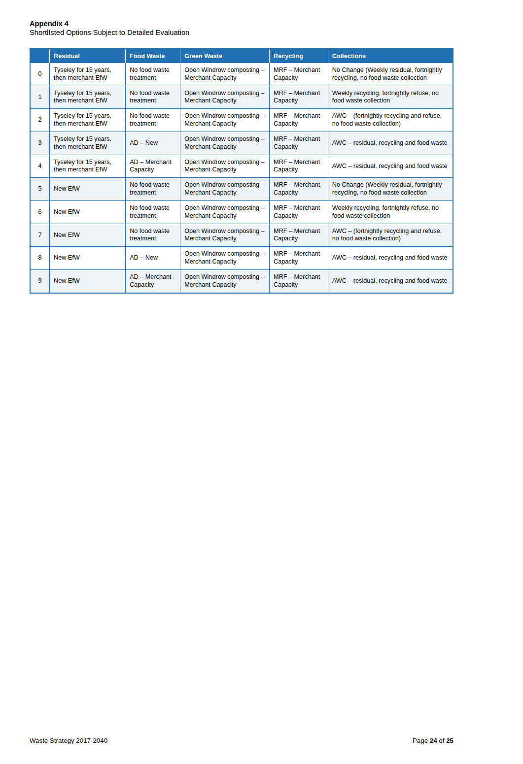Appendix 4
ShortlIsted Options Subject to Detailed Evaluation
| | Residual | Food Waste | Green Waste | Recycling | Collections |
| --- | --- | --- | --- | --- | --- |
| 0 | Tyseley for 15 years, then merchant EfW | No food waste treatment | Open Windrow composting – Merchant Capacity | MRF – Merchant Capacity | No Change (Weekly residual, fortnightly recycling, no food waste collection |
| 1 | Tyseley for 15 years, then merchant EfW | No food waste treatment | Open Windrow composting – Merchant Capacity | MRF – Merchant Capacity | Weekly recycling, fortnightly refuse, no food waste collection |
| 2 | Tyseley for 15 years, then merchant EfW | No food waste treatment | Open Windrow composting – Merchant Capacity | MRF – Merchant Capacity | AWC – (fortnightly recycling and refuse, no food waste collection) |
| 3 | Tyseley for 15 years, then merchant EfW | AD – New | Open Windrow composting – Merchant Capacity | MRF – Merchant Capacity | AWC – residual, recycling and food waste |
| 4 | Tyseley for 15 years, then merchant EfW | AD – Merchant Capacity | Open Windrow composting – Merchant Capacity | MRF – Merchant Capacity | AWC – residual, recycling and food waste |
| 5 | New EfW | No food waste treatment | Open Windrow composting – Merchant Capacity | MRF – Merchant Capacity | No Change (Weekly residual, fortnightly recycling, no food waste collection |
| 6 | New EfW | No food waste treatment | Open Windrow composting – Merchant Capacity | MRF – Merchant Capacity | Weekly recycling, fortnightly refuse, no food waste collection |
| 7 | New EfW | No food waste treatment | Open Windrow composting – Merchant Capacity | MRF – Merchant Capacity | AWC – (fortnightly recycling and refuse, no food waste collection) |
| 8 | New EfW | AD – New | Open Windrow composting – Merchant Capacity | MRF – Merchant Capacity | AWC – residual, recycling and food waste |
| 9 | New EfW | AD – Merchant Capacity | Open Windrow composting – Merchant Capacity | MRF – Merchant Capacity | AWC – residual, recycling and food waste |
Waste Strategy 2017-2040
Page 24 of 25